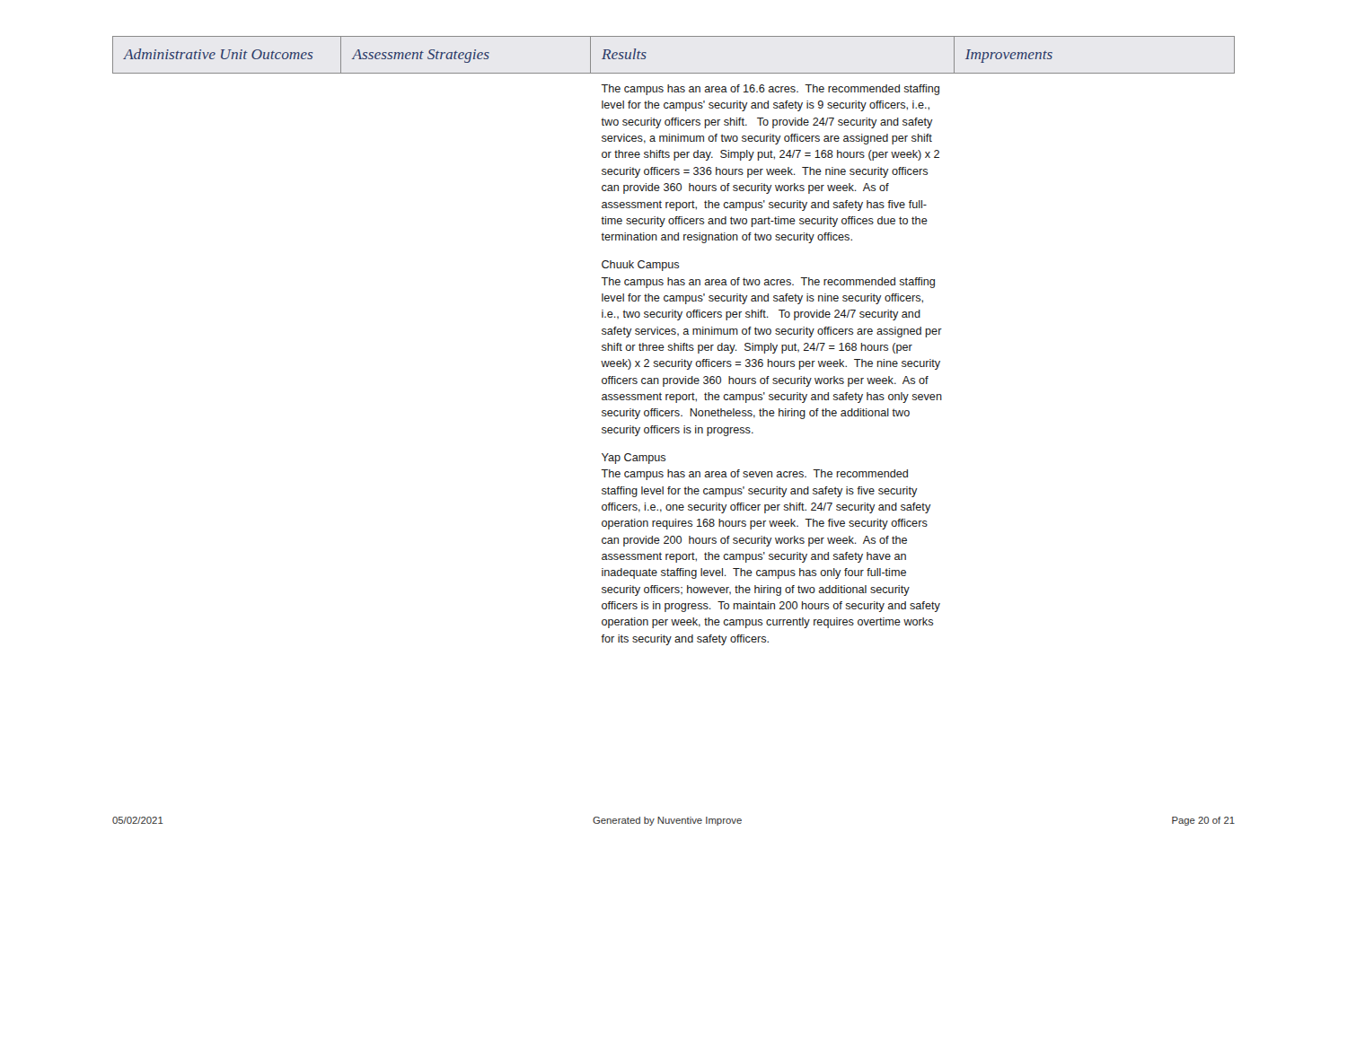| Administrative Unit Outcomes | Assessment Strategies | Results | Improvements |
| --- | --- | --- | --- |
| | | The campus has an area of 16.6 acres. The recommended staffing level for the campus' security and safety is 9 security officers, i.e., two security officers per shift. To provide 24/7 security and safety services, a minimum of two security officers are assigned per shift or three shifts per day. Simply put, 24/7 = 168 hours (per week) x 2 security officers = 336 hours per week. The nine security officers can provide 360 hours of security works per week. As of assessment report, the campus' security and safety has five full-time security officers and two part-time security offices due to the termination and resignation of two security offices. Chuuk Campus The campus has an area of two acres. The recommended staffing level for the campus' security and safety is nine security officers, i.e., two security officers per shift. To provide 24/7 security and safety services, a minimum of two security officers are assigned per shift or three shifts per day. Simply put, 24/7 = 168 hours (per week) x 2 security officers = 336 hours per week. The nine security officers can provide 360 hours of security works per week. As of assessment report, the campus' security and safety has only seven security officers. Nonetheless, the hiring of the additional two security officers is in progress. Yap Campus The campus has an area of seven acres. The recommended staffing level for the campus' security and safety is five security officers, i.e., one security officer per shift. 24/7 security and safety operation requires 168 hours per week. The five security officers can provide 200 hours of security works per week. As of the assessment report, the campus' security and safety have an inadequate staffing level. The campus has only four full-time security officers; however, the hiring of two additional security officers is in progress. To maintain 200 hours of security and safety operation per week, the campus currently requires overtime works for its security and safety officers. | |
05/02/2021
Generated by Nuventive Improve
Page 20 of 21